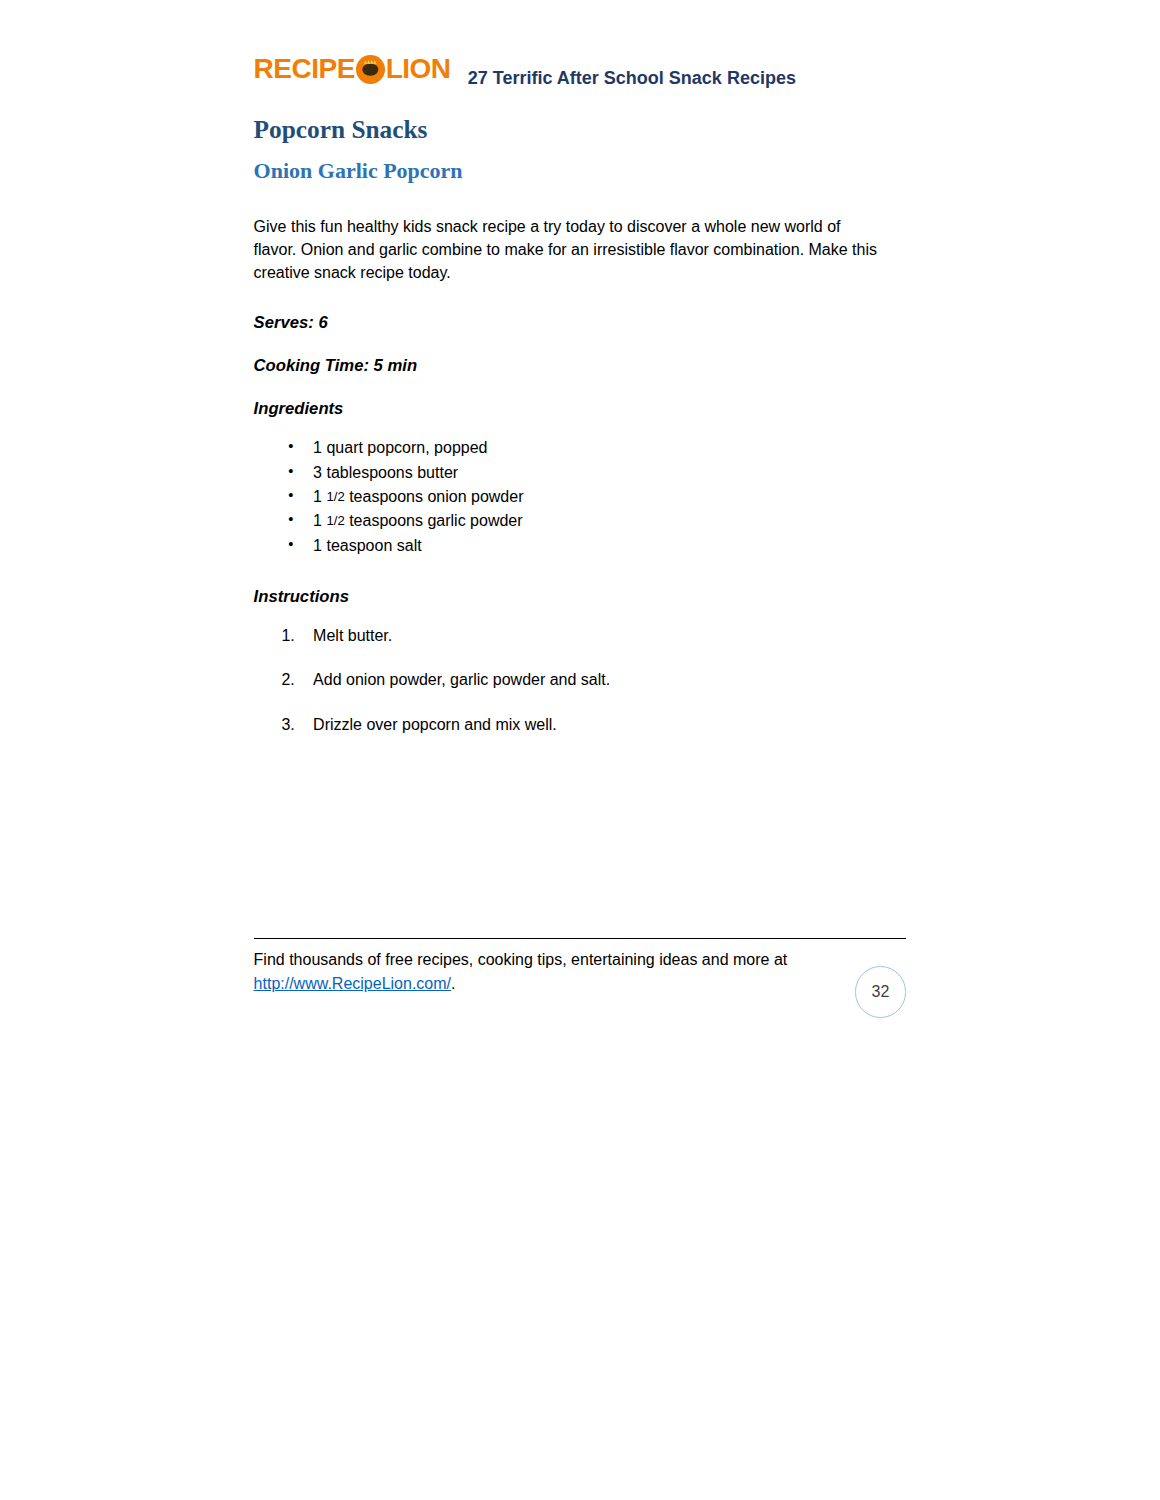RECIPE LION
27 Terrific After School Snack Recipes
Popcorn Snacks
Onion Garlic Popcorn
Give this fun healthy kids snack recipe a try today to discover a whole new world of flavor. Onion and garlic combine to make for an irresistible flavor combination. Make this creative snack recipe today.
Serves: 6
Cooking Time: 5 min
Ingredients
1 quart popcorn, popped
3 tablespoons butter
1 1/2 teaspoons onion powder
1 1/2 teaspoons garlic powder
1 teaspoon salt
Instructions
Melt butter.
Add onion powder, garlic powder and salt.
Drizzle over popcorn and mix well.
Find thousands of free recipes, cooking tips, entertaining ideas and more at
http://www.RecipeLion.com/.
32